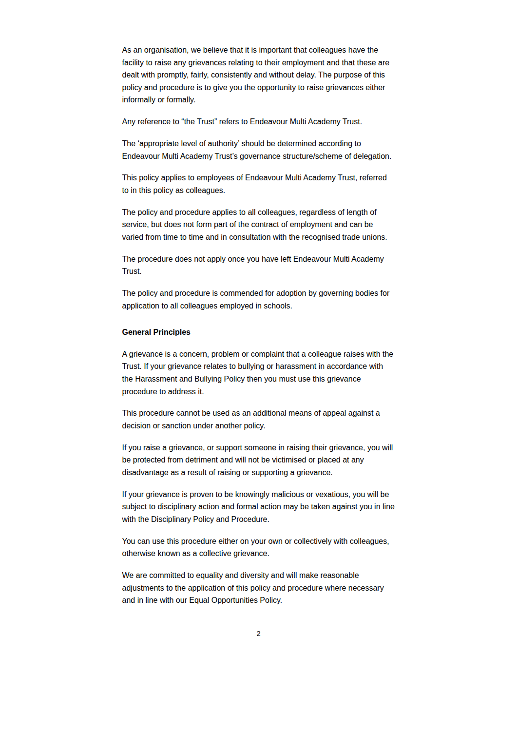As an organisation, we believe that it is important that colleagues have the facility to raise any grievances relating to their employment and that these are dealt with promptly, fairly, consistently and without delay. The purpose of this policy and procedure is to give you the opportunity to raise grievances either informally or formally.
Any reference to “the Trust” refers to Endeavour Multi Academy Trust.
The ‘appropriate level of authority’ should be determined according to Endeavour Multi Academy Trust’s governance structure/scheme of delegation.
This policy applies to employees of Endeavour Multi Academy Trust, referred to in this policy as colleagues.
The policy and procedure applies to all colleagues, regardless of length of service, but does not form part of the contract of employment and can be varied from time to time and in consultation with the recognised trade unions.
The procedure does not apply once you have left Endeavour Multi Academy Trust.
The policy and procedure is commended for adoption by governing bodies for application to all colleagues employed in schools.
General Principles
A grievance is a concern, problem or complaint that a colleague raises with the Trust. If your grievance relates to bullying or harassment in accordance with the Harassment and Bullying Policy then you must use this grievance procedure to address it.
This procedure cannot be used as an additional means of appeal against a decision or sanction under another policy.
If you raise a grievance, or support someone in raising their grievance, you will be protected from detriment and will not be victimised or placed at any disadvantage as a result of raising or supporting a grievance.
If your grievance is proven to be knowingly malicious or vexatious, you will be subject to disciplinary action and formal action may be taken against you in line with the Disciplinary Policy and Procedure.
You can use this procedure either on your own or collectively with colleagues, otherwise known as a collective grievance.
We are committed to equality and diversity and will make reasonable adjustments to the application of this policy and procedure where necessary and in line with our Equal Opportunities Policy.
2